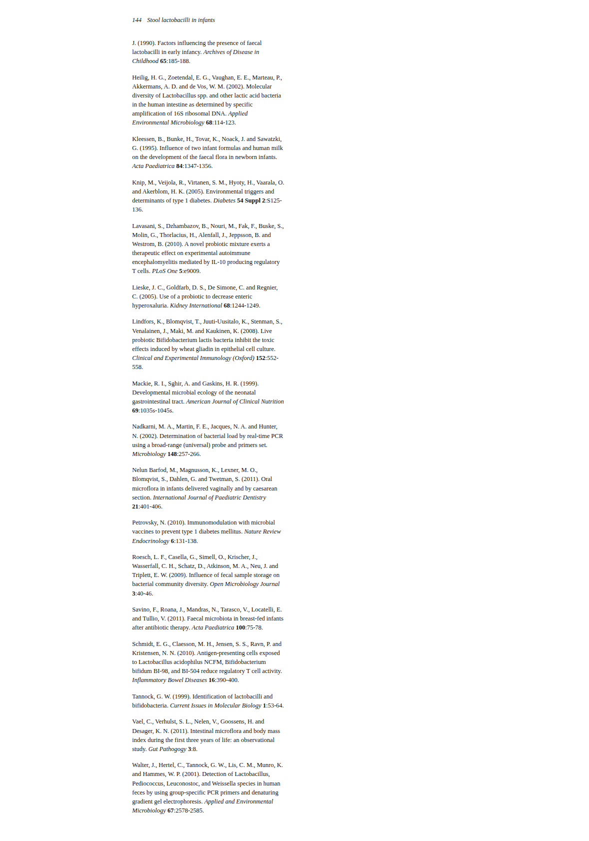144 Stool lactobacilli in infants
J. (1990). Factors influencing the presence of faecal lactobacilli in early infancy. Archives of Disease in Childhood 65:185-188.
Heilig, H. G., Zoetendal, E. G., Vaughan, E. E., Marteau, P., Akkermans, A. D. and de Vos, W. M. (2002). Molecular diversity of Lactobacillus spp. and other lactic acid bacteria in the human intestine as determined by specific amplification of 16S ribosomal DNA. Applied Environmental Microbiology 68:114-123.
Kleessen, B., Bunke, H., Tovar, K., Noack, J. and Sawatzki, G. (1995). Influence of two infant formulas and human milk on the development of the faecal flora in newborn infants. Acta Paediatrica 84:1347-1356.
Knip, M., Veijola, R., Virtanen, S. M., Hyoty, H., Vaarala, O. and Akerblom, H. K. (2005). Environmental triggers and determinants of type 1 diabetes. Diabetes 54 Suppl 2:S125-136.
Lavasani, S., Dzhambazov, B., Nouri, M., Fak, F., Buske, S., Molin, G., Thorlacius, H., Alenfall, J., Jeppsson, B. and Westrom, B. (2010). A novel probiotic mixture exerts a therapeutic effect on experimental autoimmune encephalomyelitis mediated by IL-10 producing regulatory T cells. PLoS One 5:e9009.
Lieske, J. C., Goldfarb, D. S., De Simone, C. and Regnier, C. (2005). Use of a probiotic to decrease enteric hyperoxaluria. Kidney International 68:1244-1249.
Lindfors, K., Blomqvist, T., Juuti-Uusitalo, K., Stenman, S., Venalainen, J., Maki, M. and Kaukinen, K. (2008). Live probiotic Bifidobacterium lactis bacteria inhibit the toxic effects induced by wheat gliadin in epithelial cell culture. Clinical and Experimental Immunology (Oxford) 152:552-558.
Mackie, R. I., Sghir, A. and Gaskins, H. R. (1999). Developmental microbial ecology of the neonatal gastrointestinal tract. American Journal of Clinical Nutrition 69:1035s-1045s.
Nadkarni, M. A., Martin, F. E., Jacques, N. A. and Hunter, N. (2002). Determination of bacterial load by real-time PCR using a broad-range (universal) probe and primers set. Microbiology 148:257-266.
Nelun Barfod, M., Magnusson, K., Lexner, M. O., Blomqvist, S., Dahlen, G. and Twetman, S. (2011). Oral microflora in infants delivered vaginally and by caesarean section. International Journal of Paediatric Dentistry 21:401-406.
Petrovsky, N. (2010). Immunomodulation with microbial vaccines to prevent type 1 diabetes mellitus. Nature Review Endocrinology 6:131-138.
Roesch, L. F., Casella, G., Simell, O., Krischer, J., Wasserfall, C. H., Schatz, D., Atkinson, M. A., Neu, J. and Triplett, E. W. (2009). Influence of fecal sample storage on bacterial community diversity. Open Microbiology Journal 3:40-46.
Savino, F., Roana, J., Mandras, N., Tarasco, V., Locatelli, E. and Tullio, V. (2011). Faecal microbiota in breast-fed infants after antibiotic therapy. Acta Paediatrica 100:75-78.
Schmidt, E. G., Claesson, M. H., Jensen, S. S., Ravn, P. and Kristensen, N. N. (2010). Antigen-presenting cells exposed to Lactobacillus acidophilus NCFM, Bifidobacterium bifidum BI-98, and BI-504 reduce regulatory T cell activity. Inflammatory Bowel Diseases 16:390-400.
Tannock, G. W. (1999). Identification of lactobacilli and bifidobacteria. Current Issues in Molecular Biology 1:53-64.
Vael, C., Verhulst, S. L., Nelen, V., Goossens, H. and Desager, K. N. (2011). Intestinal microflora and body mass index during the first three years of life: an observational study. Gut Pathogogy 3:8.
Walter, J., Hertel, C., Tannock, G. W., Lis, C. M., Munro, K. and Hammes, W. P. (2001). Detection of Lactobacillus, Pediococcus, Leuconostoc, and Weissella species in human feces by using group-specific PCR primers and denaturing gradient gel electrophoresis. Applied and Environmental Microbiology 67:2578-2585.